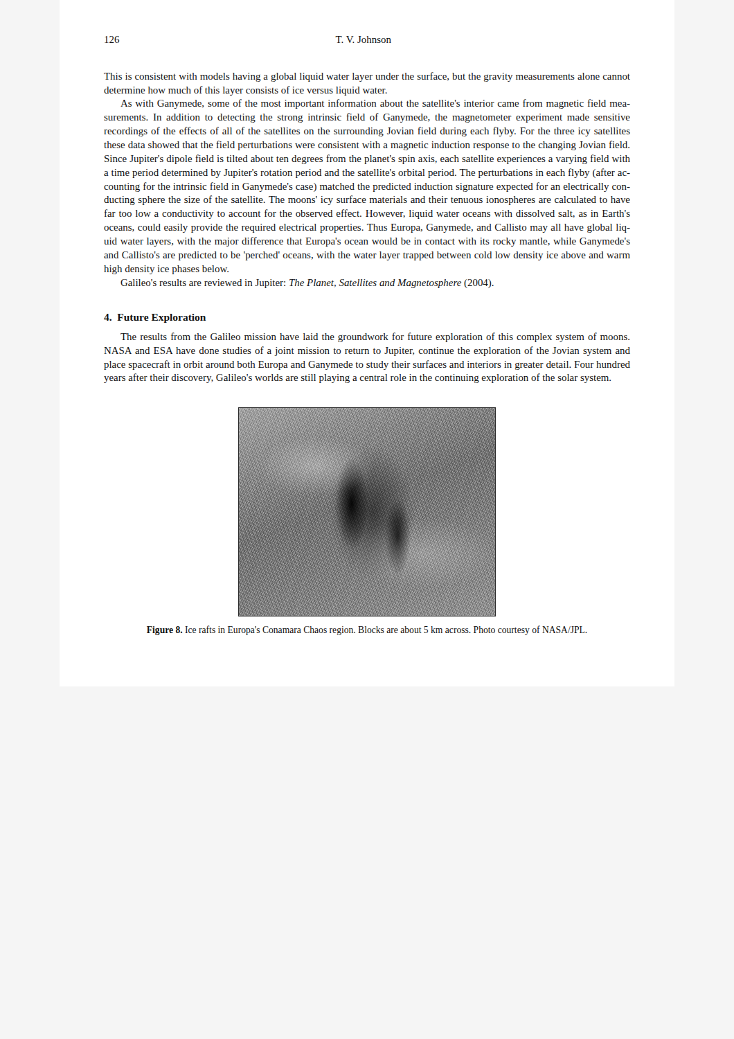126 T. V. Johnson
This is consistent with models having a global liquid water layer under the surface, but the gravity measurements alone cannot determine how much of this layer consists of ice versus liquid water.
As with Ganymede, some of the most important information about the satellite's interior came from magnetic field measurements. In addition to detecting the strong intrinsic field of Ganymede, the magnetometer experiment made sensitive recordings of the effects of all of the satellites on the surrounding Jovian field during each flyby. For the three icy satellites these data showed that the field perturbations were consistent with a magnetic induction response to the changing Jovian field. Since Jupiter's dipole field is tilted about ten degrees from the planet's spin axis, each satellite experiences a varying field with a time period determined by Jupiter's rotation period and the satellite's orbital period. The perturbations in each flyby (after accounting for the intrinsic field in Ganymede's case) matched the predicted induction signature expected for an electrically conducting sphere the size of the satellite. The moons' icy surface materials and their tenuous ionospheres are calculated to have far too low a conductivity to account for the observed effect. However, liquid water oceans with dissolved salt, as in Earth's oceans, could easily provide the required electrical properties. Thus Europa, Ganymede, and Callisto may all have global liquid water layers, with the major difference that Europa's ocean would be in contact with its rocky mantle, while Ganymede's and Callisto's are predicted to be 'perched' oceans, with the water layer trapped between cold low density ice above and warm high density ice phases below.
Galileo's results are reviewed in Jupiter: The Planet, Satellites and Magnetosphere (2004).
4. Future Exploration
The results from the Galileo mission have laid the groundwork for future exploration of this complex system of moons. NASA and ESA have done studies of a joint mission to return to Jupiter, continue the exploration of the Jovian system and place spacecraft in orbit around both Europa and Ganymede to study their surfaces and interiors in greater detail. Four hundred years after their discovery, Galileo's worlds are still playing a central role in the continuing exploration of the solar system.
Figure 8. Ice rafts in Europa's Conamara Chaos region. Blocks are about 5 km across. Photo courtesy of NASA/JPL.